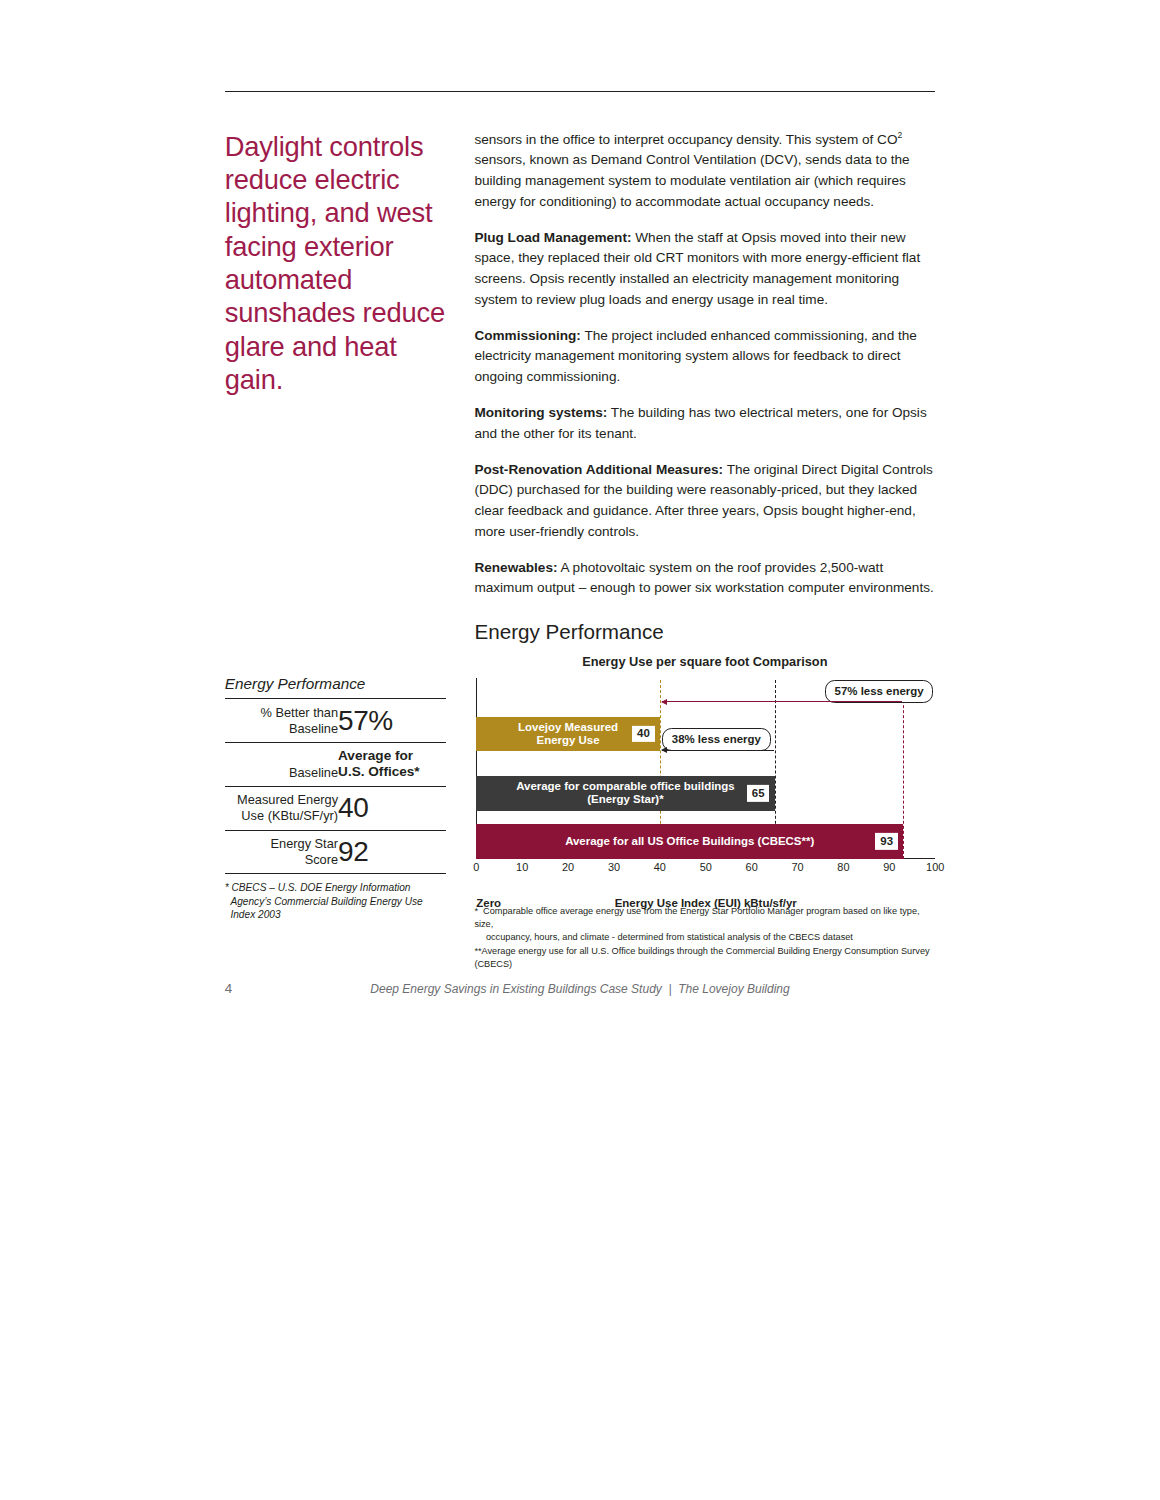Daylight controls reduce electric lighting, and west facing exterior automated sunshades reduce glare and heat gain.
Energy Performance
| % Better than Baseline | 57% |
| Baseline | Average for U.S. Offices* |
| Measured Energy Use (KBtu/SF/yr) | 40 |
| Energy Star Score | 92 |
* CBECS – U.S. DOE Energy Information
Agency’s Commercial Building Energy Use
Index 2003
sensors in the office to interpret occupancy density. This system of CO2 sensors, known as Demand Control Ventilation (DCV), sends data to the building management system to modulate ventilation air (which requires energy for conditioning) to accommodate actual occupancy needs.
Plug Load Management: When the staff at Opsis moved into their new space, they replaced their old CRT monitors with more energy-efficient flat screens. Opsis recently installed an electricity management monitoring system to review plug loads and energy usage in real time.
Commissioning: The project included enhanced commissioning, and the electricity management monitoring system allows for feedback to direct ongoing commissioning.
Monitoring systems: The building has two electrical meters, one for Opsis and the other for its tenant.
Post-Renovation Additional Measures: The original Direct Digital Controls (DDC) purchased for the building were reasonably-priced, but they lacked clear feedback and guidance. After three years, Opsis bought higher-end, more user-friendly controls.
Renewables: A photovoltaic system on the roof provides 2,500-watt maximum output – enough to power six workstation computer environments.
Energy Performance
Energy Use per square foot Comparison
57% less energy
38% less energy
Lovejoy Measured
Energy Use 40
Average for comparable office buildings
(Energy Star)* 65
Average for all US Office Buildings (CBECS**) 93
0 10 20 30 40 50 60 70 80 90 100
Zero Energy Use Index (EUI) kBtu/sf/yr
* Comparable office average energy use from the Energy Star Portfolio Manager program based on like type, size, occupancy, hours, and climate - determined from statistical analysis of the CBECS dataset **Average energy use for all U.S. Office buildings through the Commercial Building Energy Consumption Survey (CBECS)
4
Deep Energy Savings in Existing Buildings Case Study | The Lovejoy Building